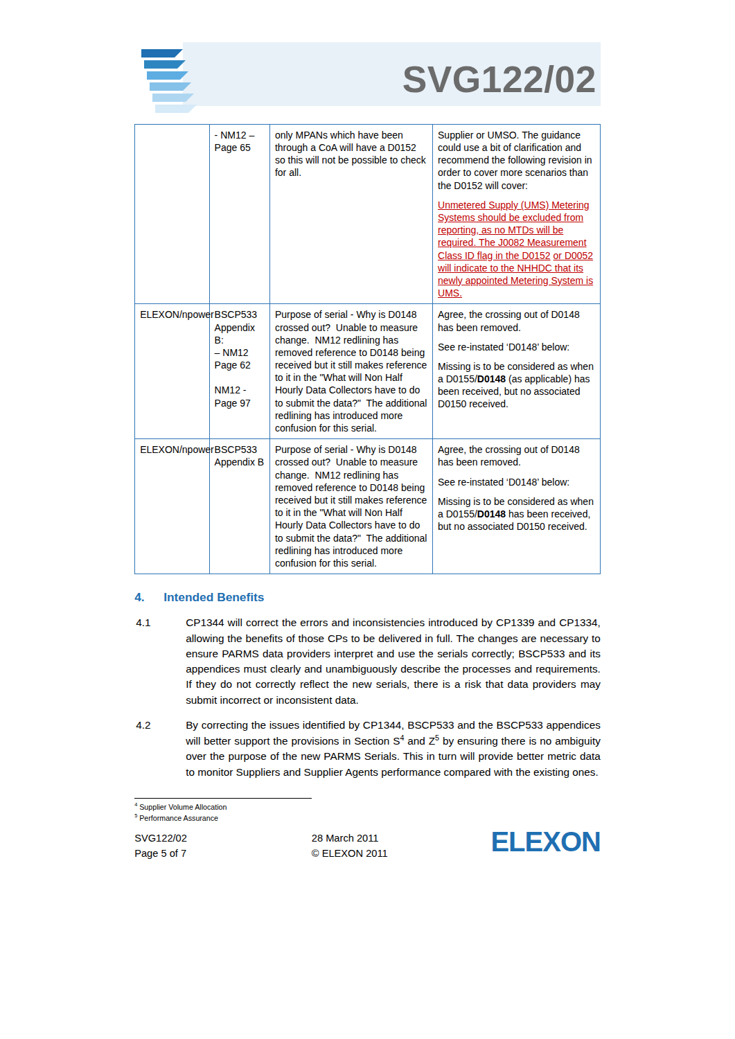SVG122/02
| | - NM12 – Page 65 | only MPANs which have been through a CoA will have a D0152 so this will not be possible to check for all. | Supplier or UMSO. The guidance could use a bit of clarification and recommend the following revision in order to cover more scenarios than the D0152 will cover: Unmetered Supply (UMS) Metering Systems should be excluded from reporting, as no MTDs will be required. The J0082 Measurement Class ID flag in the D0152 or D0052 will indicate to the NHHDC that its newly appointed Metering System is UMS. |
| ELEXON/npower | BSCP533 Appendix B: – NM12 Page 62 NM12 - Page 97 | Purpose of serial - Why is D0148 crossed out? Unable to measure change. NM12 redlining has removed reference to D0148 being received but it still makes reference to it in the "What will Non Half Hourly Data Collectors have to do to submit the data?" The additional redlining has introduced more confusion for this serial. | Agree, the crossing out of D0148 has been removed. See re-instated ‘D0148’ below: Missing is to be considered as when a D0155/ D0148 (as applicable) has been received, but no associated D0150 received. |
| ELEXON/npower | BSCP533 Appendix B | Purpose of serial - Why is D0148 crossed out? Unable to measure change. NM12 redlining has removed reference to D0148 being received but it still makes reference to it in the "What will Non Half Hourly Data Collectors have to do to submit the data?" The additional redlining has introduced more confusion for this serial. | Agree, the crossing out of D0148 has been removed. See re-instated ‘D0148’ below: Missing is to be considered as when a D0155/ D0148 has been received, but no associated D0150 received. |
4. Intended Benefits
4.1
CP1344 will correct the errors and inconsistencies introduced by CP1339 and CP1334, allowing the benefits of those CPs to be delivered in full. The changes are necessary to ensure PARMS data providers interpret and use the serials correctly; BSCP533 and its appendices must clearly and unambiguously describe the processes and requirements. If they do not correctly reflect the new serials, there is a risk that data providers may submit incorrect or inconsistent data.
4.2
By correcting the issues identified by CP1344, BSCP533 and the BSCP533 appendices will better support the provisions in Section S4 and Z5 by ensuring there is no ambiguity over the purpose of the new PARMS Serials. This in turn will provide better metric data to monitor Suppliers and Supplier Agents performance compared with the existing ones.
4 Supplier Volume Allocation
5 Performance Assurance
SVG122/02
Page 5 of 7
28 March 2011
© ELEXON 2011
ELEXON